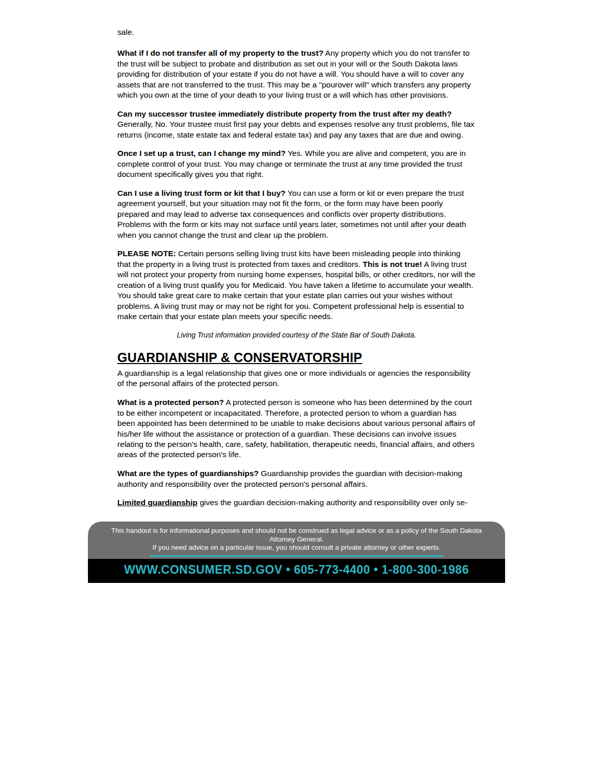sale.
What if I do not transfer all of my property to the trust? Any property which you do not transfer to the trust will be subject to probate and distribution as set out in your will or the South Dakota laws providing for distribution of your estate if you do not have a will. You should have a will to cover any assets that are not transferred to the trust. This may be a "pourover will" which transfers any property which you own at the time of your death to your living trust or a will which has other provisions.
Can my successor trustee immediately distribute property from the trust after my death? Generally, No. Your trustee must first pay your debts and expenses resolve any trust problems, file tax returns (income, state estate tax and federal estate tax) and pay any taxes that are due and owing.
Once I set up a trust, can I change my mind? Yes. While you are alive and competent, you are in complete control of your trust. You may change or terminate the trust at any time provided the trust document specifically gives you that right.
Can I use a living trust form or kit that I buy? You can use a form or kit or even prepare the trust agreement yourself, but your situation may not fit the form, or the form may have been poorly prepared and may lead to adverse tax consequences and conflicts over property distributions. Problems with the form or kits may not surface until years later, sometimes not until after your death when you cannot change the trust and clear up the problem.
PLEASE NOTE: Certain persons selling living trust kits have been misleading people into thinking that the property in a living trust is protected from taxes and creditors. This is not true! A living trust will not protect your property from nursing home expenses, hospital bills, or other creditors, nor will the creation of a living trust qualify you for Medicaid. You have taken a lifetime to accumulate your wealth. You should take great care to make certain that your estate plan carries out your wishes without problems. A living trust may or may not be right for you. Competent professional help is essential to make certain that your estate plan meets your specific needs.
Living Trust information provided courtesy of the State Bar of South Dakota.
GUARDIANSHIP & CONSERVATORSHIP
A guardianship is a legal relationship that gives one or more individuals or agencies the responsibility of the personal affairs of the protected person.
What is a protected person? A protected person is someone who has been determined by the court to be either incompetent or incapacitated. Therefore, a protected person to whom a guardian has been appointed has been determined to be unable to make decisions about various personal affairs of his/her life without the assistance or protection of a guardian. These decisions can involve issues relating to the person's health, care, safety, habilitation, therapeutic needs, financial affairs, and others areas of the protected person's life.
What are the types of guardianships? Guardianship provides the guardian with decision-making authority and responsibility over the protected person's personal affairs.
Limited guardianship gives the guardian decision-making authority and responsibility over only se-
This handout is for informational purposes and should not be construed as legal advice or as a policy of the South Dakota Attorney General.
If you need advice on a particular issue, you should consult a private attorney or other experts.
WWW.CONSUMER.SD.GOV • 605-773-4400 • 1-800-300-1986